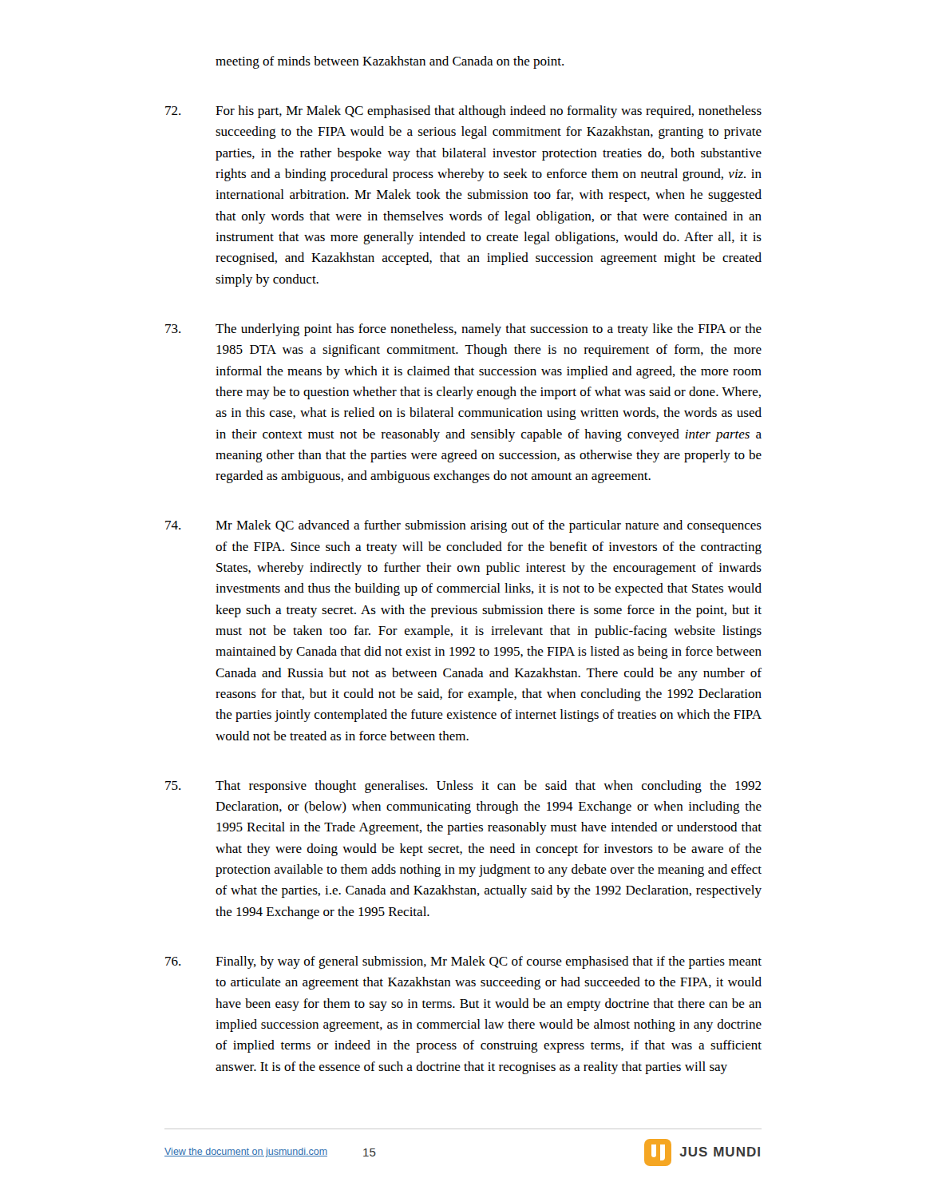meeting of minds between Kazakhstan and Canada on the point.
72. For his part, Mr Malek QC emphasised that although indeed no formality was required, nonetheless succeeding to the FIPA would be a serious legal commitment for Kazakhstan, granting to private parties, in the rather bespoke way that bilateral investor protection treaties do, both substantive rights and a binding procedural process whereby to seek to enforce them on neutral ground, viz. in international arbitration. Mr Malek took the submission too far, with respect, when he suggested that only words that were in themselves words of legal obligation, or that were contained in an instrument that was more generally intended to create legal obligations, would do. After all, it is recognised, and Kazakhstan accepted, that an implied succession agreement might be created simply by conduct.
73. The underlying point has force nonetheless, namely that succession to a treaty like the FIPA or the 1985 DTA was a significant commitment. Though there is no requirement of form, the more informal the means by which it is claimed that succession was implied and agreed, the more room there may be to question whether that is clearly enough the import of what was said or done. Where, as in this case, what is relied on is bilateral communication using written words, the words as used in their context must not be reasonably and sensibly capable of having conveyed inter partes a meaning other than that the parties were agreed on succession, as otherwise they are properly to be regarded as ambiguous, and ambiguous exchanges do not amount an agreement.
74. Mr Malek QC advanced a further submission arising out of the particular nature and consequences of the FIPA. Since such a treaty will be concluded for the benefit of investors of the contracting States, whereby indirectly to further their own public interest by the encouragement of inwards investments and thus the building up of commercial links, it is not to be expected that States would keep such a treaty secret. As with the previous submission there is some force in the point, but it must not be taken too far. For example, it is irrelevant that in public-facing website listings maintained by Canada that did not exist in 1992 to 1995, the FIPA is listed as being in force between Canada and Russia but not as between Canada and Kazakhstan. There could be any number of reasons for that, but it could not be said, for example, that when concluding the 1992 Declaration the parties jointly contemplated the future existence of internet listings of treaties on which the FIPA would not be treated as in force between them.
75. That responsive thought generalises. Unless it can be said that when concluding the 1992 Declaration, or (below) when communicating through the 1994 Exchange or when including the 1995 Recital in the Trade Agreement, the parties reasonably must have intended or understood that what they were doing would be kept secret, the need in concept for investors to be aware of the protection available to them adds nothing in my judgment to any debate over the meaning and effect of what the parties, i.e. Canada and Kazakhstan, actually said by the 1992 Declaration, respectively the 1994 Exchange or the 1995 Recital.
76. Finally, by way of general submission, Mr Malek QC of course emphasised that if the parties meant to articulate an agreement that Kazakhstan was succeeding or had succeeded to the FIPA, it would have been easy for them to say so in terms. But it would be an empty doctrine that there can be an implied succession agreement, as in commercial law there would be almost nothing in any doctrine of implied terms or indeed in the process of construing express terms, if that was a sufficient answer. It is of the essence of such a doctrine that it recognises as a reality that parties will say
View the document on jusmundi.com 15 JUS MUNDI